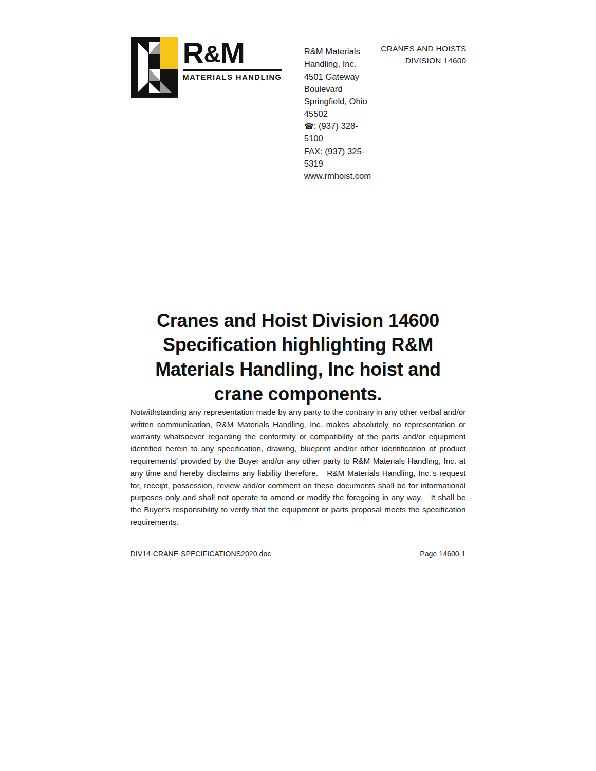TM
R&M
MATERIALS HANDLING
R&M Materials Handling, Inc.
4501 Gateway Boulevard
Springfield, Ohio 45502
☎: (937) 328-5100
FAX: (937) 325-5319
www.rmhoist.com
CRANES AND HOISTS
DIVISION 14600
Cranes and Hoist Division 14600 Specification highlighting R&M Materials Handling, Inc hoist and crane components.
Notwithstanding any representation made by any party to the contrary in any other verbal and/or written communication, R&M Materials Handling, Inc. makes absolutely no representation or warranty whatsoever regarding the conformity or compatibility of the parts and/or equipment identified herein to any specification, drawing, blueprint and/or other identification of product requirements' provided by the Buyer and/or any other party to R&M Materials Handling, Inc. at any time and hereby disclaims any liability therefore. R&M Materials Handling, Inc.'s request for, receipt, possession, review and/or comment on these documents shall be for informational purposes only and shall not operate to amend or modify the foregoing in any way. It shall be the Buyer's responsibility to verify that the equipment or parts proposal meets the specification requirements.
DIV14-CRANE-SPECIFICATIONS2020.doc Page 14600-1